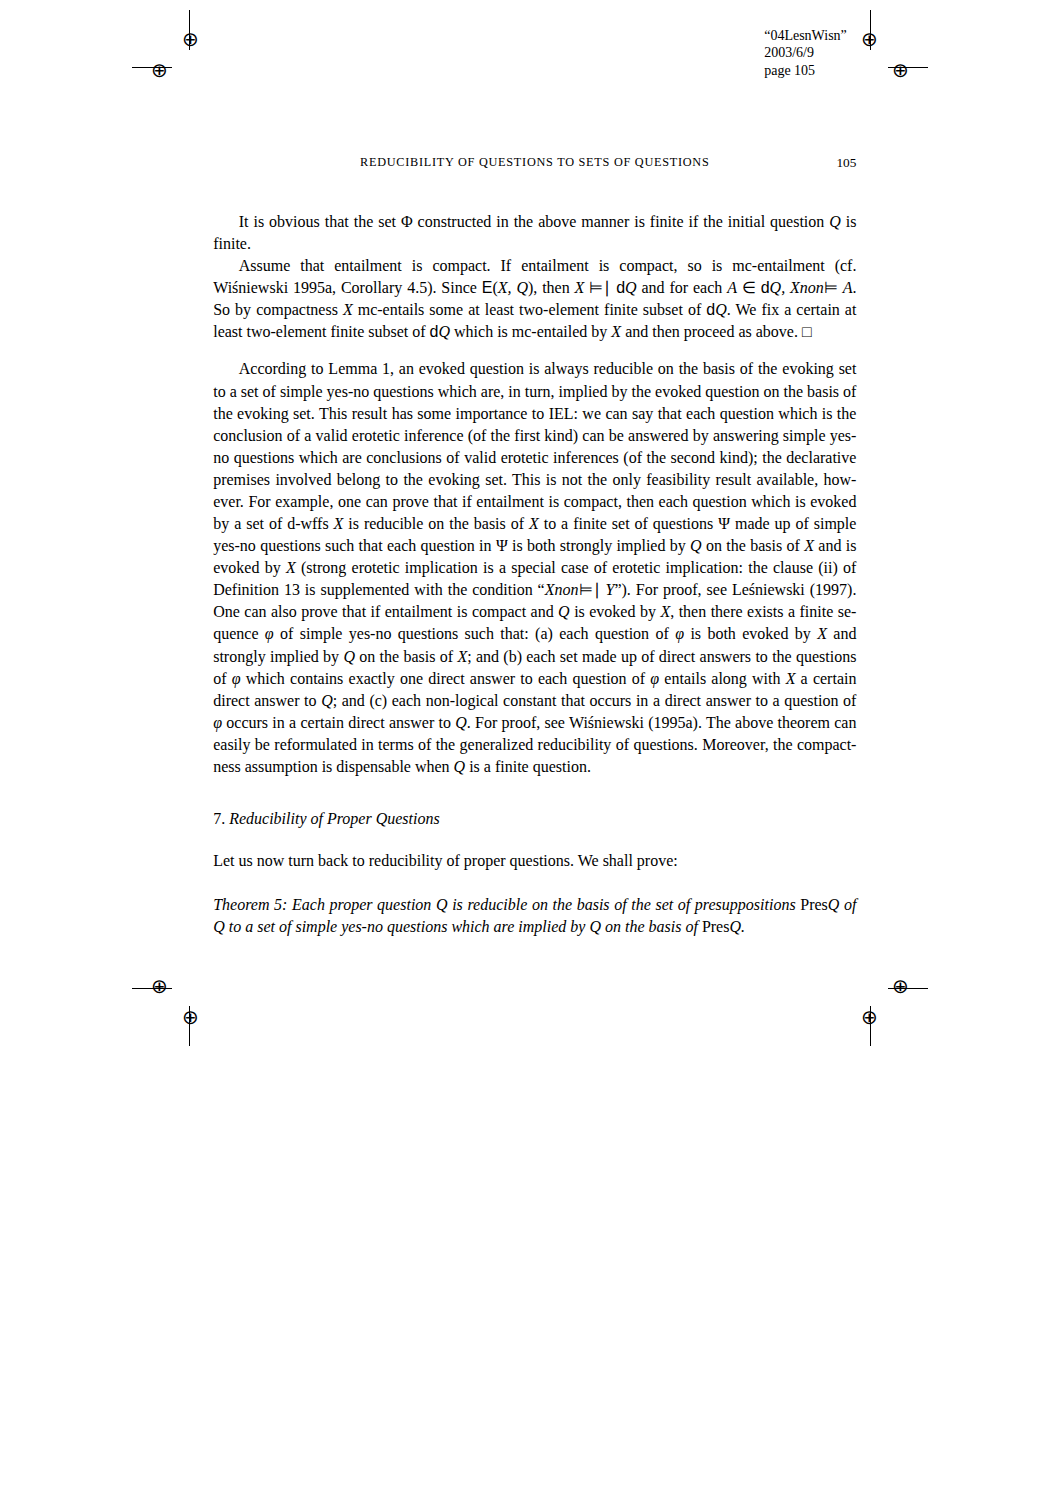⊕ ⊕ ⊕ ⊕ ⊕ ⊕ ⊕ ⊕
“04LesnWisn”
2003/6/9
page 105
Reducibility of questions to sets of questions 105
It is obvious that the set Φ constructed in the above manner is finite if the initial question Q is finite.
Assume that entailment is compact. If entailment is compact, so is mc-entailment (cf. Wiśniewski 1995a, Corollary 4.5). Since E(X, Q), then X ⊨∣ dQ and for each A ∈ dQ, Xnon⊨ A. So by compactness X mc-entails some at least two-element finite subset of dQ. We fix a certain at least two-element finite subset of dQ which is mc-entailed by X and then proceed as above. □
According to Lemma 1, an evoked question is always reducible on the basis of the evoking set to a set of simple yes-no questions which are, in turn, implied by the evoked question on the basis of the evoking set. This result has some importance to IEL: we can say that each question which is the conclusion of a valid erotetic inference (of the first kind) can be answered by answering simple yes-no questions which are conclusions of valid erotetic inferences (of the second kind); the declarative premises involved belong to the evoking set. This is not the only feasibility result available, however. For example, one can prove that if entailment is compact, then each question which is evoked by a set of d-wffs X is reducible on the basis of X to a finite set of questions Ψ made up of simple yes-no questions such that each question in Ψ is both strongly implied by Q on the basis of X and is evoked by X (strong erotetic implication is a special case of erotetic implication: the clause (ii) of Definition 13 is supplemented with the condition “Xnon⊨∣ Y”). For proof, see Leśniewski (1997). One can also prove that if entailment is compact and Q is evoked by X, then there exists a finite sequence φ of simple yes-no questions such that: (a) each question of φ is both evoked by X and strongly implied by Q on the basis of X; and (b) each set made up of direct answers to the questions of φ which contains exactly one direct answer to each question of φ entails along with X a certain direct answer to Q; and (c) each non-logical constant that occurs in a direct answer to a question of φ occurs in a certain direct answer to Q. For proof, see Wiśniewski (1995a). The above theorem can easily be reformulated in terms of the generalized reducibility of questions. Moreover, the compactness assumption is dispensable when Q is a finite question.
7. Reducibility of Proper Questions
Let us now turn back to reducibility of proper questions. We shall prove:
Theorem 5: Each proper question Q is reducible on the basis of the set of presuppositions Pres Q of Q to a set of simple yes-no questions which are implied by Q on the basis of Pres Q.